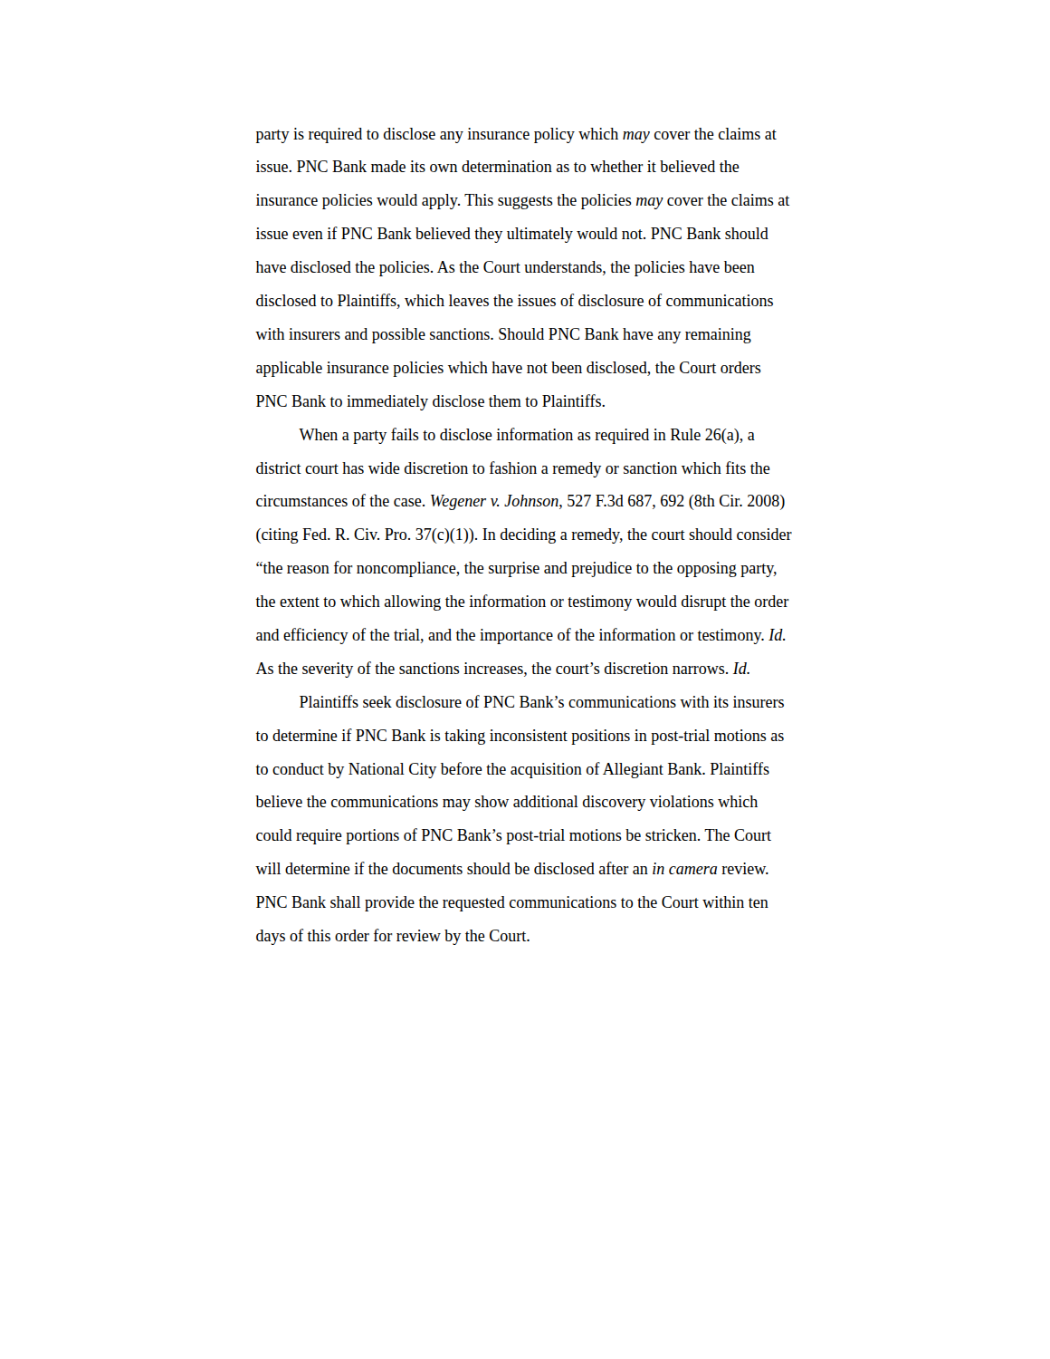party is required to disclose any insurance policy which may cover the claims at issue. PNC Bank made its own determination as to whether it believed the insurance policies would apply. This suggests the policies may cover the claims at issue even if PNC Bank believed they ultimately would not. PNC Bank should have disclosed the policies. As the Court understands, the policies have been disclosed to Plaintiffs, which leaves the issues of disclosure of communications with insurers and possible sanctions. Should PNC Bank have any remaining applicable insurance policies which have not been disclosed, the Court orders PNC Bank to immediately disclose them to Plaintiffs.
When a party fails to disclose information as required in Rule 26(a), a district court has wide discretion to fashion a remedy or sanction which fits the circumstances of the case. Wegener v. Johnson, 527 F.3d 687, 692 (8th Cir. 2008) (citing Fed. R. Civ. Pro. 37(c)(1)). In deciding a remedy, the court should consider “the reason for noncompliance, the surprise and prejudice to the opposing party, the extent to which allowing the information or testimony would disrupt the order and efficiency of the trial, and the importance of the information or testimony. Id. As the severity of the sanctions increases, the court’s discretion narrows. Id.
Plaintiffs seek disclosure of PNC Bank’s communications with its insurers to determine if PNC Bank is taking inconsistent positions in post-trial motions as to conduct by National City before the acquisition of Allegiant Bank. Plaintiffs believe the communications may show additional discovery violations which could require portions of PNC Bank’s post-trial motions be stricken. The Court will determine if the documents should be disclosed after an in camera review. PNC Bank shall provide the requested communications to the Court within ten days of this order for review by the Court.